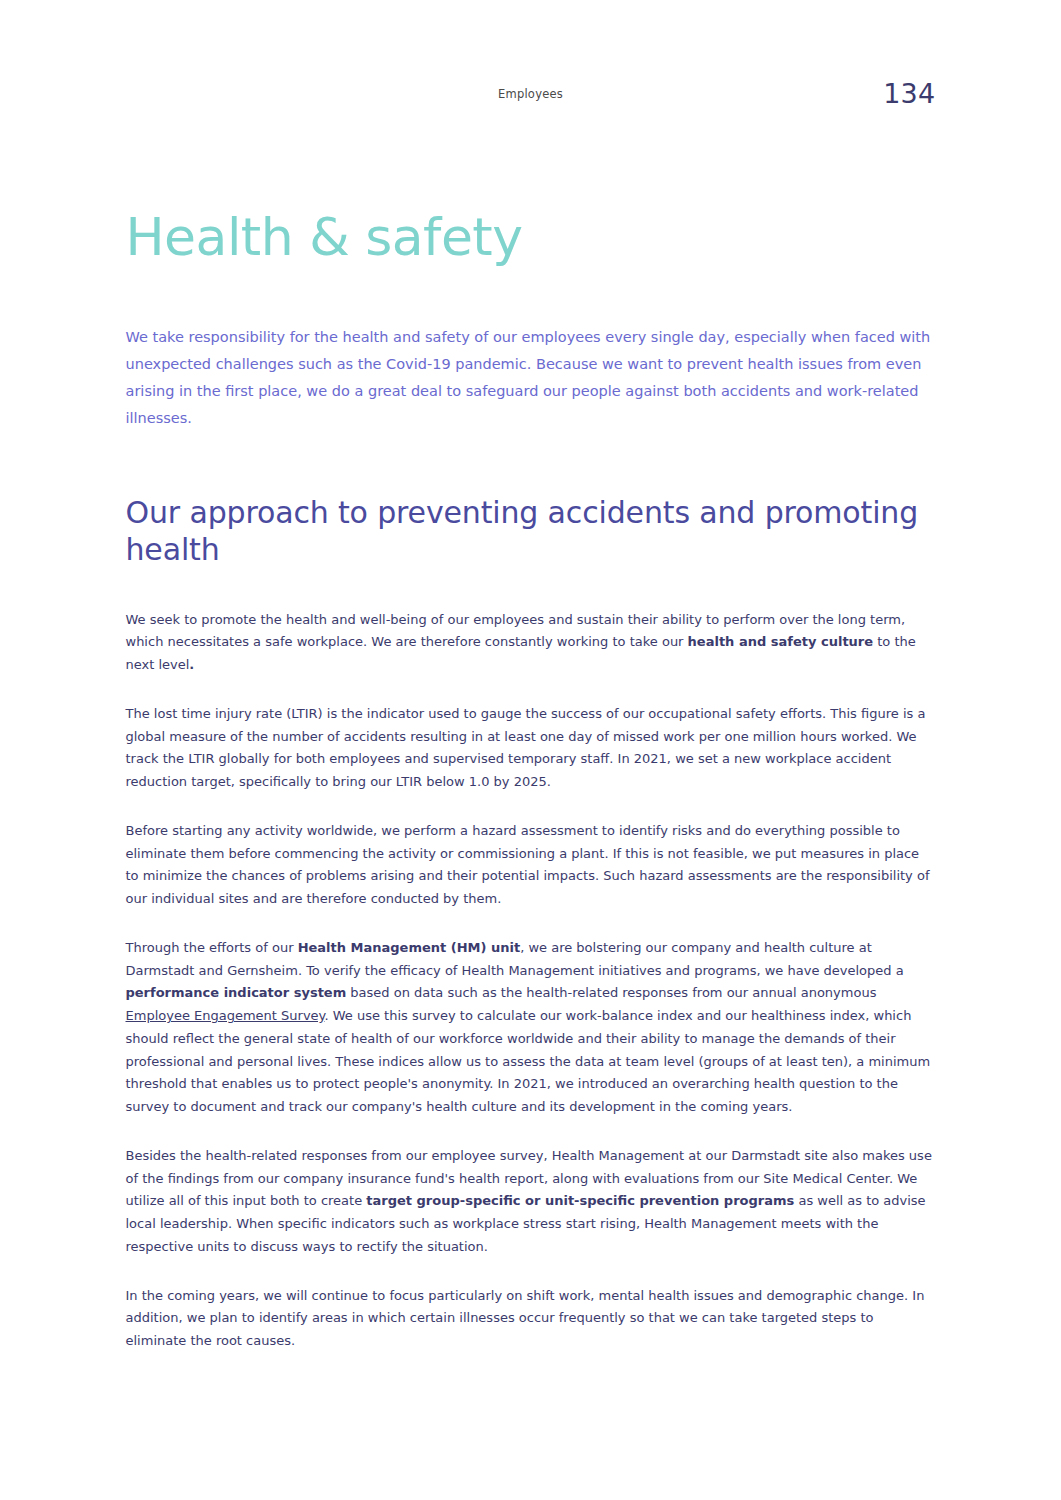Employees
134
Health & safety
We take responsibility for the health and safety of our employees every single day, especially when faced with unexpected challenges such as the Covid-19 pandemic. Because we want to prevent health issues from even arising in the first place, we do a great deal to safeguard our people against both accidents and work-related illnesses.
Our approach to preventing accidents and promoting health
We seek to promote the health and well-being of our employees and sustain their ability to perform over the long term, which necessitates a safe workplace. We are therefore constantly working to take our health and safety culture to the next level.
The lost time injury rate (LTIR) is the indicator used to gauge the success of our occupational safety efforts. This figure is a global measure of the number of accidents resulting in at least one day of missed work per one million hours worked. We track the LTIR globally for both employees and supervised temporary staff. In 2021, we set a new workplace accident reduction target, specifically to bring our LTIR below 1.0 by 2025.
Before starting any activity worldwide, we perform a hazard assessment to identify risks and do everything possible to eliminate them before commencing the activity or commissioning a plant. If this is not feasible, we put measures in place to minimize the chances of problems arising and their potential impacts. Such hazard assessments are the responsibility of our individual sites and are therefore conducted by them.
Through the efforts of our Health Management (HM) unit, we are bolstering our company and health culture at Darmstadt and Gernsheim. To verify the efficacy of Health Management initiatives and programs, we have developed a performance indicator system based on data such as the health-related responses from our annual anonymous Employee Engagement Survey. We use this survey to calculate our work-balance index and our healthiness index, which should reflect the general state of health of our workforce worldwide and their ability to manage the demands of their professional and personal lives. These indices allow us to assess the data at team level (groups of at least ten), a minimum threshold that enables us to protect people's anonymity. In 2021, we introduced an overarching health question to the survey to document and track our company's health culture and its development in the coming years.
Besides the health-related responses from our employee survey, Health Management at our Darmstadt site also makes use of the findings from our company insurance fund's health report, along with evaluations from our Site Medical Center. We utilize all of this input both to create target group-specific or unit-specific prevention programs as well as to advise local leadership. When specific indicators such as workplace stress start rising, Health Management meets with the respective units to discuss ways to rectify the situation.
In the coming years, we will continue to focus particularly on shift work, mental health issues and demographic change. In addition, we plan to identify areas in which certain illnesses occur frequently so that we can take targeted steps to eliminate the root causes.